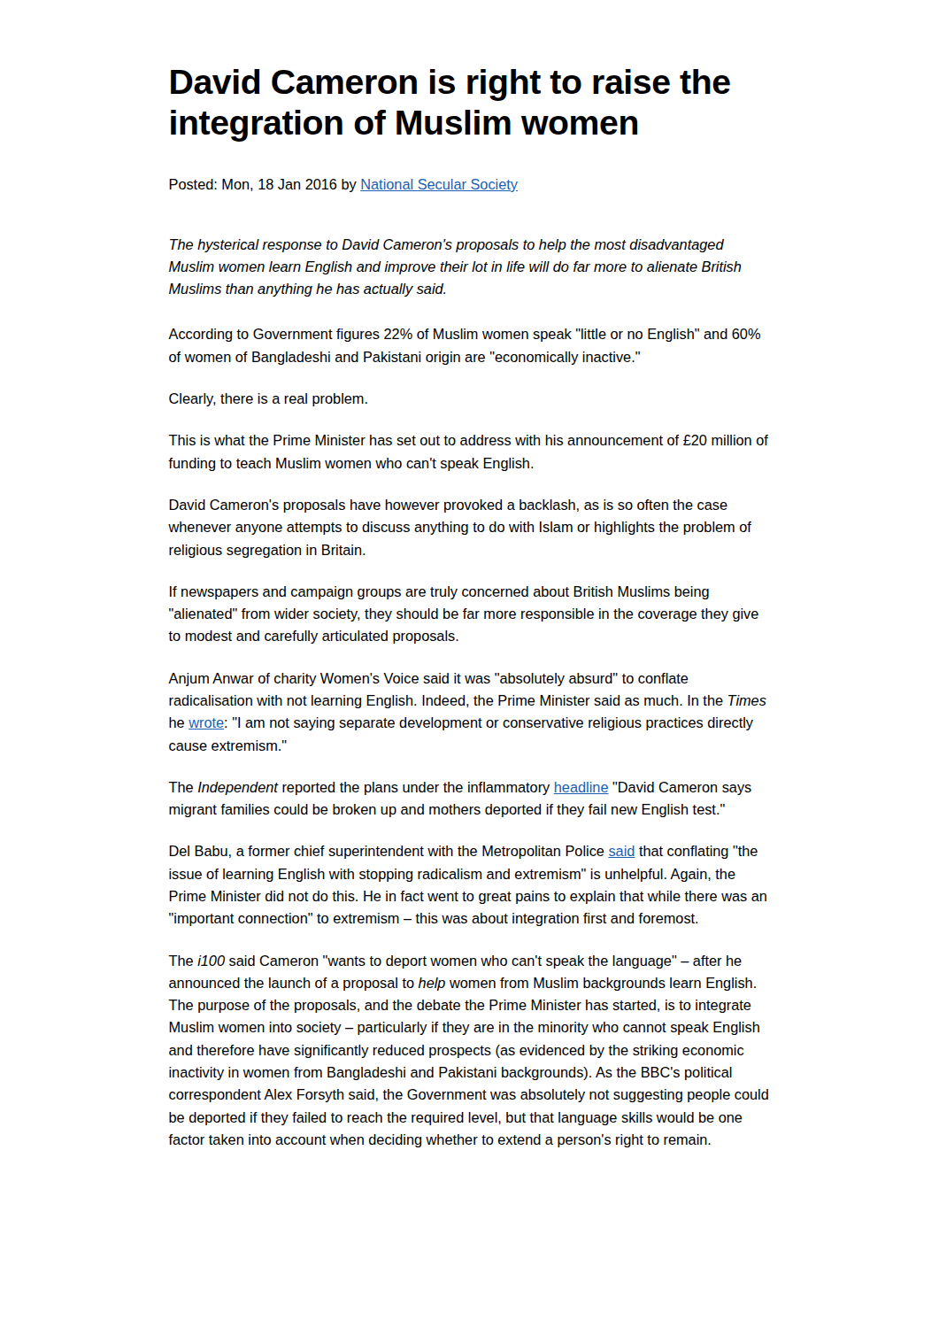David Cameron is right to raise the integration of Muslim women
Posted: Mon, 18 Jan 2016 by National Secular Society
The hysterical response to David Cameron's proposals to help the most disadvantaged Muslim women learn English and improve their lot in life will do far more to alienate British Muslims than anything he has actually said.
According to Government figures 22% of Muslim women speak "little or no English" and 60% of women of Bangladeshi and Pakistani origin are "economically inactive."
Clearly, there is a real problem.
This is what the Prime Minister has set out to address with his announcement of £20 million of funding to teach Muslim women who can't speak English.
David Cameron's proposals have however provoked a backlash, as is so often the case whenever anyone attempts to discuss anything to do with Islam or highlights the problem of religious segregation in Britain.
If newspapers and campaign groups are truly concerned about British Muslims being "alienated" from wider society, they should be far more responsible in the coverage they give to modest and carefully articulated proposals.
Anjum Anwar of charity Women's Voice said it was "absolutely absurd" to conflate radicalisation with not learning English. Indeed, the Prime Minister said as much. In the Times he wrote: "I am not saying separate development or conservative religious practices directly cause extremism."
The Independent reported the plans under the inflammatory headline "David Cameron says migrant families could be broken up and mothers deported if they fail new English test."
Del Babu, a former chief superintendent with the Metropolitan Police said that conflating "the issue of learning English with stopping radicalism and extremism" is unhelpful. Again, the Prime Minister did not do this. He in fact went to great pains to explain that while there was an "important connection" to extremism – this was about integration first and foremost.
The i100 said Cameron "wants to deport women who can't speak the language" – after he announced the launch of a proposal to help women from Muslim backgrounds learn English. The purpose of the proposals, and the debate the Prime Minister has started, is to integrate Muslim women into society – particularly if they are in the minority who cannot speak English and therefore have significantly reduced prospects (as evidenced by the striking economic inactivity in women from Bangladeshi and Pakistani backgrounds). As the BBC's political correspondent Alex Forsyth said, the Government was absolutely not suggesting people could be deported if they failed to reach the required level, but that language skills would be one factor taken into account when deciding whether to extend a person's right to remain.